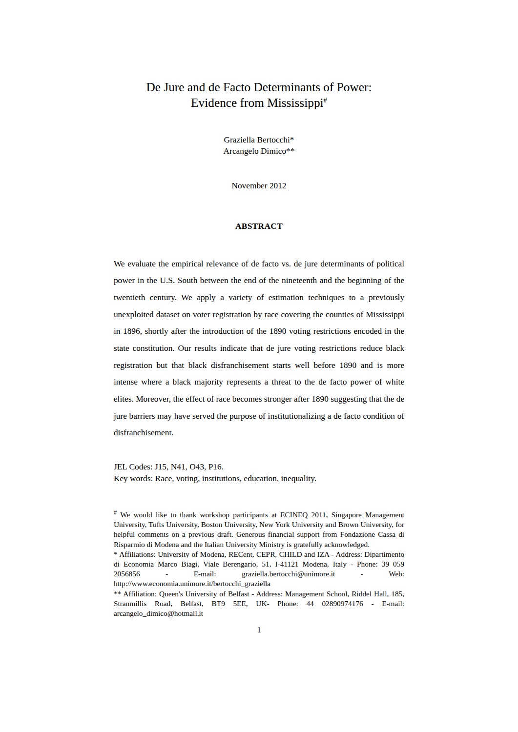De Jure and de Facto Determinants of Power:
Evidence from Mississippi#
Graziella Bertocchi*
Arcangelo Dimico**
November 2012
ABSTRACT
We evaluate the empirical relevance of de facto vs. de jure determinants of political power in the U.S. South between the end of the nineteenth and the beginning of the twentieth century. We apply a variety of estimation techniques to a previously unexploited dataset on voter registration by race covering the counties of Mississippi in 1896, shortly after the introduction of the 1890 voting restrictions encoded in the state constitution. Our results indicate that de jure voting restrictions reduce black registration but that black disfranchisement starts well before 1890 and is more intense where a black majority represents a threat to the de facto power of white elites. Moreover, the effect of race becomes stronger after 1890 suggesting that the de jure barriers may have served the purpose of institutionalizing a de facto condition of disfranchisement.
JEL Codes: J15, N41, O43, P16.
Key words: Race, voting, institutions, education, inequality.
# We would like to thank workshop participants at ECINEQ 2011, Singapore Management University, Tufts University, Boston University, New York University and Brown University, for helpful comments on a previous draft. Generous financial support from Fondazione Cassa di Risparmio di Modena and the Italian University Ministry is gratefully acknowledged.
* Affiliations: University of Modena, RECent, CEPR, CHILD and IZA - Address: Dipartimento di Economia Marco Biagi, Viale Berengario, 51, I-41121 Modena, Italy - Phone: 39 059 2056856 - E-mail: graziella.bertocchi@unimore.it - Web: http://www.economia.unimore.it/bertocchi_graziella
** Affiliation: Queen's University of Belfast - Address: Management School, Riddel Hall, 185, Stranmillis Road, Belfast, BT9 5EE, UK- Phone: 44 02890974176 - E-mail: arcangelo_dimico@hotmail.it
1